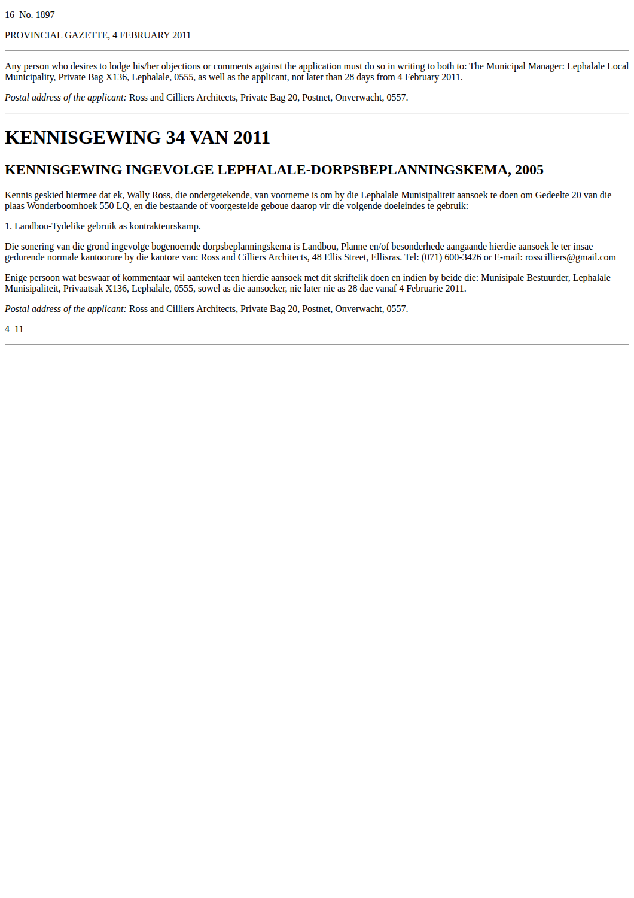16 No. 1897
PROVINCIAL GAZETTE, 4 FEBRUARY 2011
Any person who desires to lodge his/her objections or comments against the application must do so in writing to both to: The Municipal Manager: Lephalale Local Municipality, Private Bag X136, Lephalale, 0555, as well as the applicant, not later than 28 days from 4 February 2011.
Postal address of the applicant: Ross and Cilliers Architects, Private Bag 20, Postnet, Onverwacht, 0557.
KENNISGEWING 34 VAN 2011
KENNISGEWING INGEVOLGE LEPHALALE-DORPSBEPLANNINGSKEMA, 2005
Kennis geskied hiermee dat ek, Wally Ross, die ondergetekende, van voorneme is om by die Lephalale Munisipaliteit aansoek te doen om Gedeelte 20 van die plaas Wonderboomhoek 550 LQ, en die bestaande of voorgestelde geboue daarop vir die volgende doeleindes te gebruik:
1. Landbou-Tydelike gebruik as kontrakteurskamp.
Die sonering van die grond ingevolge bogenoemde dorpsbeplanningskema is Landbou, Planne en/of besonderhede aangaande hierdie aansoek le ter insae gedurende normale kantoorure by die kantore van: Ross and Cilliers Architects, 48 Ellis Street, Ellisras. Tel: (071) 600-3426 or E-mail: rosscilliers@gmail.com
Enige persoon wat beswaar of kommentaar wil aanteken teen hierdie aansoek met dit skriftelik doen en indien by beide die: Munisipale Bestuurder, Lephalale Munisipaliteit, Privaatsak X136, Lephalale, 0555, sowel as die aansoeker, nie later nie as 28 dae vanaf 4 Februarie 2011.
Postal address of the applicant: Ross and Cilliers Architects, Private Bag 20, Postnet, Onverwacht, 0557.
4–11